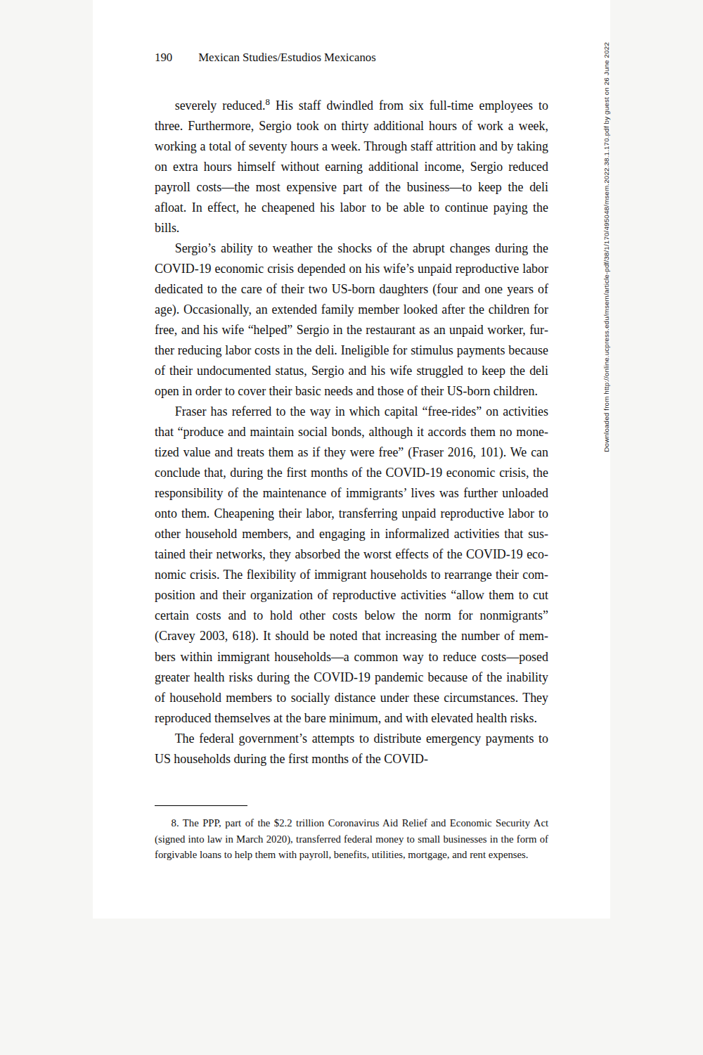Downloaded from http://online.ucpress.edu/msem/article-pdf/38/1/170/495048/msem.2022.38.1.170.pdf by guest on 26 June 2022
190 Mexican Studies/Estudios Mexicanos
severely reduced.8 His staff dwindled from six full-time employees to three. Furthermore, Sergio took on thirty additional hours of work a week, working a total of seventy hours a week. Through staff attrition and by taking on extra hours himself without earning additional income, Sergio reduced payroll costs—the most expensive part of the business—to keep the deli afloat. In effect, he cheapened his labor to be able to continue paying the bills.
Sergio’s ability to weather the shocks of the abrupt changes during the COVID-19 economic crisis depended on his wife’s unpaid reproductive labor dedicated to the care of their two US-born daughters (four and one years of age). Occasionally, an extended family member looked after the children for free, and his wife “helped” Sergio in the restaurant as an unpaid worker, further reducing labor costs in the deli. Ineligible for stimulus payments because of their undocumented status, Sergio and his wife struggled to keep the deli open in order to cover their basic needs and those of their US-born children.
Fraser has referred to the way in which capital “free-rides” on activities that “produce and maintain social bonds, although it accords them no monetized value and treats them as if they were free” (Fraser 2016, 101). We can conclude that, during the first months of the COVID-19 economic crisis, the responsibility of the maintenance of immigrants’ lives was further unloaded onto them. Cheapening their labor, transferring unpaid reproductive labor to other household members, and engaging in informalized activities that sustained their networks, they absorbed the worst effects of the COVID-19 economic crisis. The flexibility of immigrant households to rearrange their composition and their organization of reproductive activities “allow them to cut certain costs and to hold other costs below the norm for nonmigrants” (Cravey 2003, 618). It should be noted that increasing the number of members within immigrant households—a common way to reduce costs—posed greater health risks during the COVID-19 pandemic because of the inability of household members to socially distance under these circumstances. They reproduced themselves at the bare minimum, and with elevated health risks.
The federal government’s attempts to distribute emergency payments to US households during the first months of the COVID-
8. The PPP, part of the $2.2 trillion Coronavirus Aid Relief and Economic Security Act (signed into law in March 2020), transferred federal money to small businesses in the form of forgivable loans to help them with payroll, benefits, utilities, mortgage, and rent expenses.